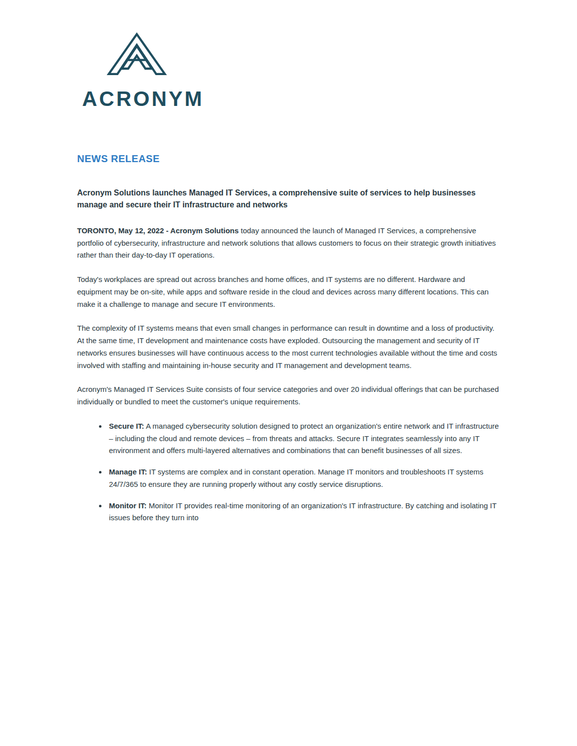ACRONYM
NEWS RELEASE
Acronym Solutions launches Managed IT Services, a comprehensive suite of services to help businesses manage and secure their IT infrastructure and networks
TORONTO, May 12, 2022 - Acronym Solutions today announced the launch of Managed IT Services, a comprehensive portfolio of cybersecurity, infrastructure and network solutions that allows customers to focus on their strategic growth initiatives rather than their day-to-day IT operations.
Today's workplaces are spread out across branches and home offices, and IT systems are no different. Hardware and equipment may be on-site, while apps and software reside in the cloud and devices across many different locations. This can make it a challenge to manage and secure IT environments.
The complexity of IT systems means that even small changes in performance can result in downtime and a loss of productivity. At the same time, IT development and maintenance costs have exploded. Outsourcing the management and security of IT networks ensures businesses will have continuous access to the most current technologies available without the time and costs involved with staffing and maintaining in-house security and IT management and development teams.
Acronym's Managed IT Services Suite consists of four service categories and over 20 individual offerings that can be purchased individually or bundled to meet the customer's unique requirements.
Secure IT: A managed cybersecurity solution designed to protect an organization's entire network and IT infrastructure – including the cloud and remote devices – from threats and attacks. Secure IT integrates seamlessly into any IT environment and offers multi-layered alternatives and combinations that can benefit businesses of all sizes.
Manage IT: IT systems are complex and in constant operation. Manage IT monitors and troubleshoots IT systems 24/7/365 to ensure they are running properly without any costly service disruptions.
Monitor IT: Monitor IT provides real-time monitoring of an organization's IT infrastructure. By catching and isolating IT issues before they turn into